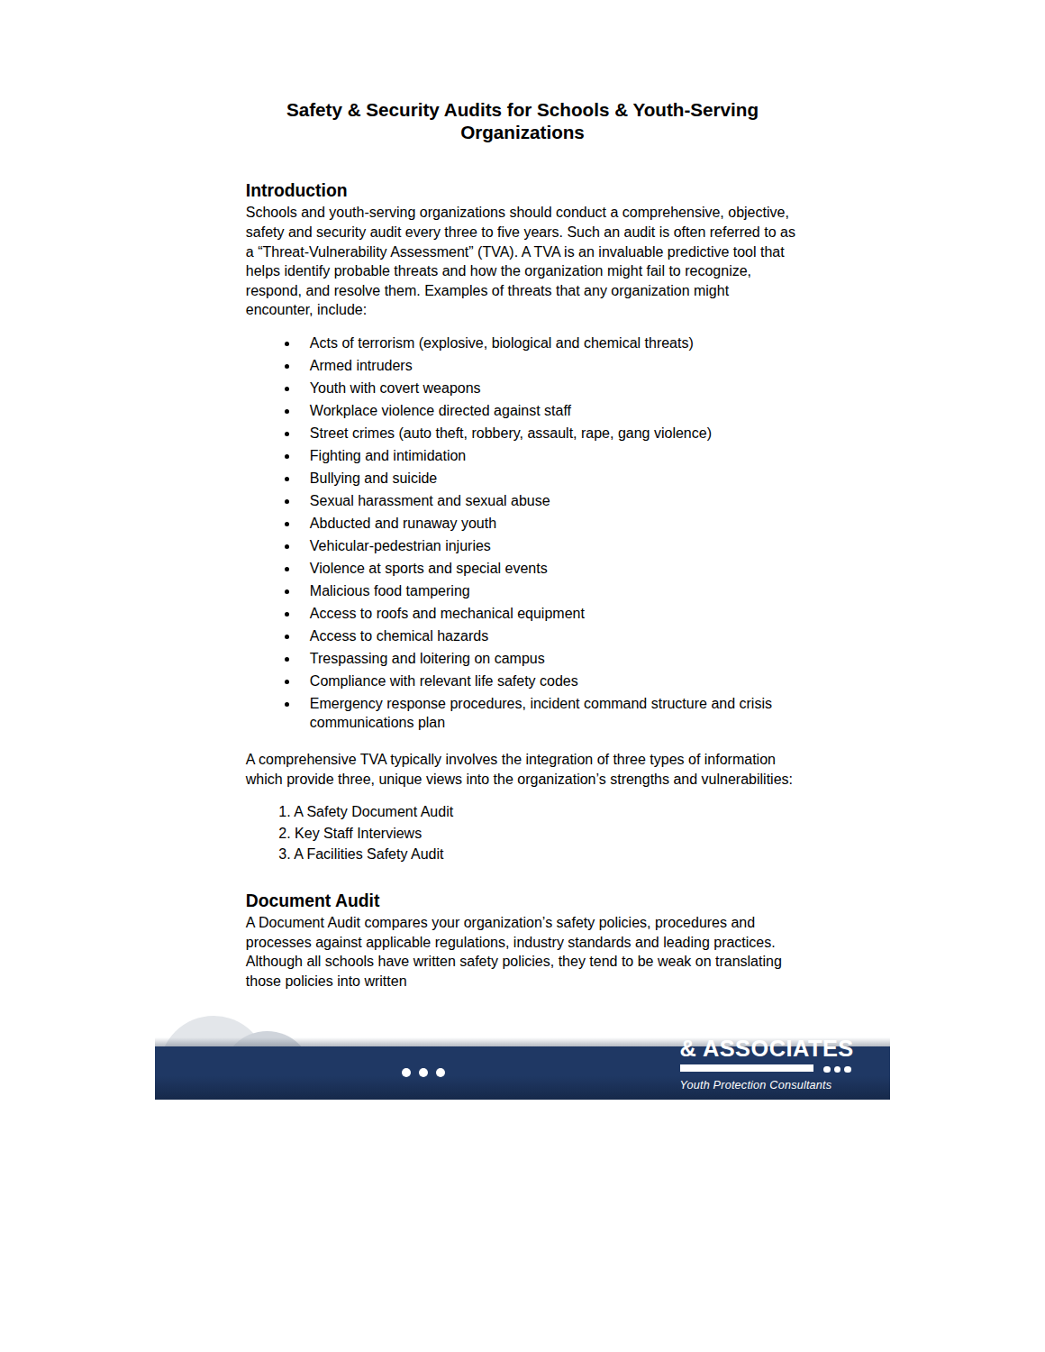Safety & Security Audits for Schools & Youth-Serving Organizations
Introduction
Schools and youth-serving organizations should conduct a comprehensive, objective, safety and security audit every three to five years. Such an audit is often referred to as a “Threat-Vulnerability Assessment” (TVA). A TVA is an invaluable predictive tool that helps identify probable threats and how the organization might fail to recognize, respond, and resolve them. Examples of threats that any organization might encounter, include:
Acts of terrorism (explosive, biological and chemical threats)
Armed intruders
Youth with covert weapons
Workplace violence directed against staff
Street crimes (auto theft, robbery, assault, rape, gang violence)
Fighting and intimidation
Bullying and suicide
Sexual harassment and sexual abuse
Abducted and runaway youth
Vehicular-pedestrian injuries
Violence at sports and special events
Malicious food tampering
Access to roofs and mechanical equipment
Access to chemical hazards
Trespassing and loitering on campus
Compliance with relevant life safety codes
Emergency response procedures, incident command structure and crisis communications plan
A comprehensive TVA typically involves the integration of three types of information which provide three, unique views into the organization’s strengths and vulnerabilities:
1. A Safety Document Audit
2. Key Staff Interviews
3. A Facilities Safety Audit
Document Audit
A Document Audit compares your organization’s safety policies, procedures and processes against applicable regulations, industry standards and leading practices. Although all schools have written safety policies, they tend to be weak on translating those policies into written
R.L. NICHOLS
& ASSOCIATES
Youth Protection Consultants